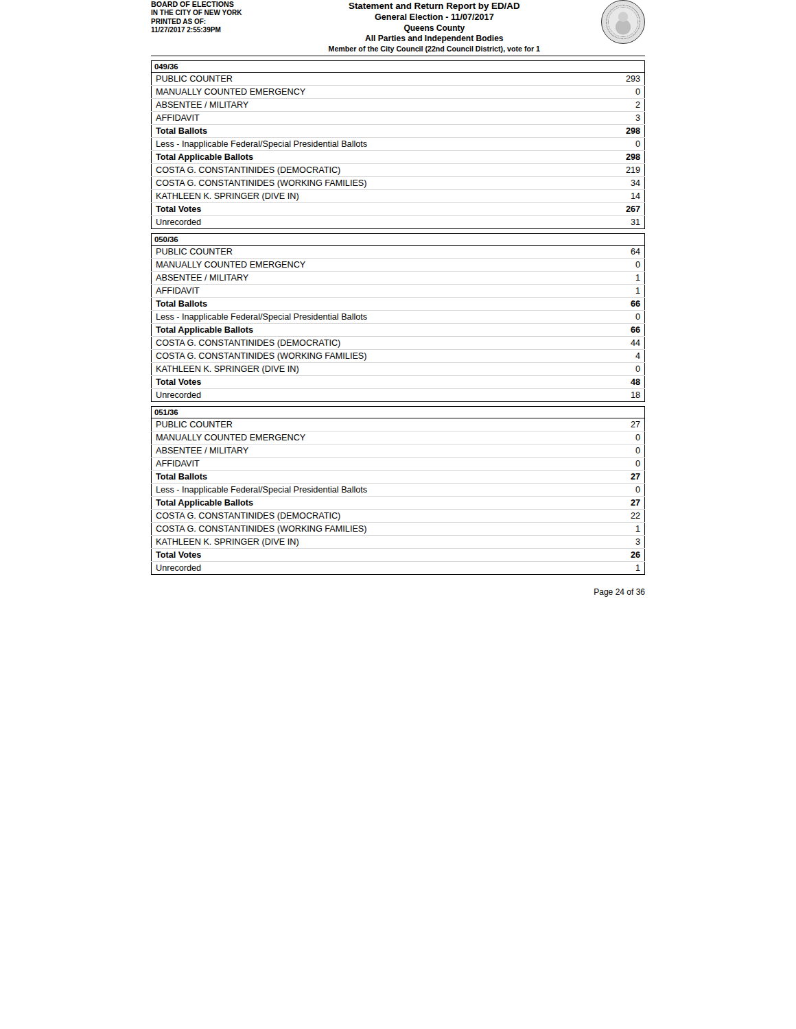BOARD OF ELECTIONS
IN THE CITY OF NEW YORK
PRINTED AS OF:
11/27/2017 2:55:39PM
Statement and Return Report by ED/AD
General Election - 11/07/2017
Queens County
All Parties and Independent Bodies
Member of the City Council (22nd Council District), vote for 1
049/36
| PUBLIC COUNTER | 293 |
| MANUALLY COUNTED EMERGENCY | 0 |
| ABSENTEE / MILITARY | 2 |
| AFFIDAVIT | 3 |
| Total Ballots | 298 |
| Less - Inapplicable Federal/Special Presidential Ballots | 0 |
| Total Applicable Ballots | 298 |
| COSTA G. CONSTANTINIDES (DEMOCRATIC) | 219 |
| COSTA G. CONSTANTINIDES (WORKING FAMILIES) | 34 |
| KATHLEEN K. SPRINGER (DIVE IN) | 14 |
| Total Votes | 267 |
| Unrecorded | 31 |
050/36
| PUBLIC COUNTER | 64 |
| MANUALLY COUNTED EMERGENCY | 0 |
| ABSENTEE / MILITARY | 1 |
| AFFIDAVIT | 1 |
| Total Ballots | 66 |
| Less - Inapplicable Federal/Special Presidential Ballots | 0 |
| Total Applicable Ballots | 66 |
| COSTA G. CONSTANTINIDES (DEMOCRATIC) | 44 |
| COSTA G. CONSTANTINIDES (WORKING FAMILIES) | 4 |
| KATHLEEN K. SPRINGER (DIVE IN) | 0 |
| Total Votes | 48 |
| Unrecorded | 18 |
051/36
| PUBLIC COUNTER | 27 |
| MANUALLY COUNTED EMERGENCY | 0 |
| ABSENTEE / MILITARY | 0 |
| AFFIDAVIT | 0 |
| Total Ballots | 27 |
| Less - Inapplicable Federal/Special Presidential Ballots | 0 |
| Total Applicable Ballots | 27 |
| COSTA G. CONSTANTINIDES (DEMOCRATIC) | 22 |
| COSTA G. CONSTANTINIDES (WORKING FAMILIES) | 1 |
| KATHLEEN K. SPRINGER (DIVE IN) | 3 |
| Total Votes | 26 |
| Unrecorded | 1 |
Page 24 of 36